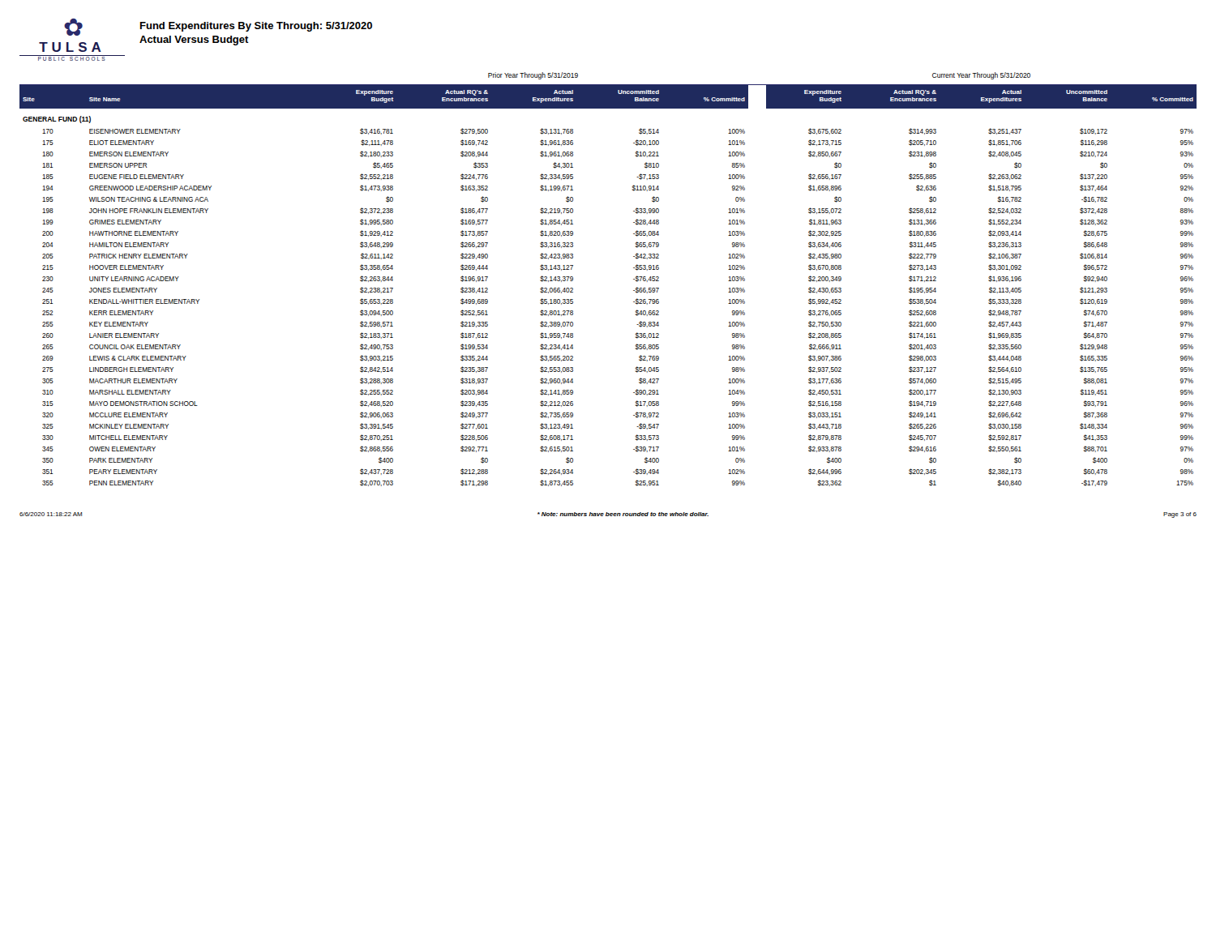✿
TULSA
PUBLIC SCHOOLS
Fund Expenditures By Site Through: 5/31/2020
Actual Versus Budget
| | Prior Year Through 5/31/2019 | | Current Year Through 5/31/2020 |
| --- | --- | --- | --- |
| Site | Site Name | Expenditure Budget | Actual RQ's & Encumbrances | Actual Expenditures | Uncommitted Balance | % Committed | | Expenditure Budget | Actual RQ's & Encumbrances | Actual Expenditures | Uncommitted Balance | % Committed |
| GENERAL FUND (11) |
| 170 | EISENHOWER ELEMENTARY | $3,416,781 | $279,500 | $3,131,768 | $5,514 | 100% | | $3,675,602 | $314,993 | $3,251,437 | $109,172 | 97% |
| 175 | ELIOT ELEMENTARY | $2,111,478 | $169,742 | $1,961,836 | -$20,100 | 101% | | $2,173,715 | $205,710 | $1,851,706 | $116,298 | 95% |
| 180 | EMERSON ELEMENTARY | $2,180,233 | $208,944 | $1,961,068 | $10,221 | 100% | | $2,850,667 | $231,898 | $2,408,045 | $210,724 | 93% |
| 181 | EMERSON UPPER | $5,465 | $353 | $4,301 | $810 | 85% | | $0 | $0 | $0 | $0 | 0% |
| 185 | EUGENE FIELD ELEMENTARY | $2,552,218 | $224,776 | $2,334,595 | -$7,153 | 100% | | $2,656,167 | $255,885 | $2,263,062 | $137,220 | 95% |
| 194 | GREENWOOD LEADERSHIP ACADEMY | $1,473,938 | $163,352 | $1,199,671 | $110,914 | 92% | | $1,658,896 | $2,636 | $1,518,795 | $137,464 | 92% |
| 195 | WILSON TEACHING & LEARNING ACA | $0 | $0 | $0 | $0 | 0% | | $0 | $0 | $16,782 | -$16,782 | 0% |
| 198 | JOHN HOPE FRANKLIN ELEMENTARY | $2,372,238 | $186,477 | $2,219,750 | -$33,990 | 101% | | $3,155,072 | $258,612 | $2,524,032 | $372,428 | 88% |
| 199 | GRIMES ELEMENTARY | $1,995,580 | $169,577 | $1,854,451 | -$28,448 | 101% | | $1,811,963 | $131,366 | $1,552,234 | $128,362 | 93% |
| 200 | HAWTHORNE ELEMENTARY | $1,929,412 | $173,857 | $1,820,639 | -$65,084 | 103% | | $2,302,925 | $180,836 | $2,093,414 | $28,675 | 99% |
| 204 | HAMILTON ELEMENTARY | $3,648,299 | $266,297 | $3,316,323 | $65,679 | 98% | | $3,634,406 | $311,445 | $3,236,313 | $86,648 | 98% |
| 205 | PATRICK HENRY ELEMENTARY | $2,611,142 | $229,490 | $2,423,983 | -$42,332 | 102% | | $2,435,980 | $222,779 | $2,106,387 | $106,814 | 96% |
| 215 | HOOVER ELEMENTARY | $3,358,654 | $269,444 | $3,143,127 | -$53,916 | 102% | | $3,670,808 | $273,143 | $3,301,092 | $96,572 | 97% |
| 230 | UNITY LEARNING ACADEMY | $2,263,844 | $196,917 | $2,143,379 | -$76,452 | 103% | | $2,200,349 | $171,212 | $1,936,196 | $92,940 | 96% |
| 245 | JONES ELEMENTARY | $2,238,217 | $238,412 | $2,066,402 | -$66,597 | 103% | | $2,430,653 | $195,954 | $2,113,405 | $121,293 | 95% |
| 251 | KENDALL-WHITTIER ELEMENTARY | $5,653,228 | $499,689 | $5,180,335 | -$26,796 | 100% | | $5,992,452 | $538,504 | $5,333,328 | $120,619 | 98% |
| 252 | KERR ELEMENTARY | $3,094,500 | $252,561 | $2,801,278 | $40,662 | 99% | | $3,276,065 | $252,608 | $2,948,787 | $74,670 | 98% |
| 255 | KEY ELEMENTARY | $2,598,571 | $219,335 | $2,389,070 | -$9,834 | 100% | | $2,750,530 | $221,600 | $2,457,443 | $71,487 | 97% |
| 260 | LANIER ELEMENTARY | $2,183,371 | $187,612 | $1,959,748 | $36,012 | 98% | | $2,208,865 | $174,161 | $1,969,835 | $64,870 | 97% |
| 265 | COUNCIL OAK ELEMENTARY | $2,490,753 | $199,534 | $2,234,414 | $56,805 | 98% | | $2,666,911 | $201,403 | $2,335,560 | $129,948 | 95% |
| 269 | LEWIS & CLARK ELEMENTARY | $3,903,215 | $335,244 | $3,565,202 | $2,769 | 100% | | $3,907,386 | $298,003 | $3,444,048 | $165,335 | 96% |
| 275 | LINDBERGH ELEMENTARY | $2,842,514 | $235,387 | $2,553,083 | $54,045 | 98% | | $2,937,502 | $237,127 | $2,564,610 | $135,765 | 95% |
| 305 | MACARTHUR ELEMENTARY | $3,288,308 | $318,937 | $2,960,944 | $8,427 | 100% | | $3,177,636 | $574,060 | $2,515,495 | $88,081 | 97% |
| 310 | MARSHALL ELEMENTARY | $2,255,552 | $203,984 | $2,141,859 | -$90,291 | 104% | | $2,450,531 | $200,177 | $2,130,903 | $119,451 | 95% |
| 315 | MAYO DEMONSTRATION SCHOOL | $2,468,520 | $239,435 | $2,212,026 | $17,058 | 99% | | $2,516,158 | $194,719 | $2,227,648 | $93,791 | 96% |
| 320 | MCCLURE ELEMENTARY | $2,906,063 | $249,377 | $2,735,659 | -$78,972 | 103% | | $3,033,151 | $249,141 | $2,696,642 | $87,368 | 97% |
| 325 | MCKINLEY ELEMENTARY | $3,391,545 | $277,601 | $3,123,491 | -$9,547 | 100% | | $3,443,718 | $265,226 | $3,030,158 | $148,334 | 96% |
| 330 | MITCHELL ELEMENTARY | $2,870,251 | $228,506 | $2,608,171 | $33,573 | 99% | | $2,879,878 | $245,707 | $2,592,817 | $41,353 | 99% |
| 345 | OWEN ELEMENTARY | $2,868,556 | $292,771 | $2,615,501 | -$39,717 | 101% | | $2,933,878 | $294,616 | $2,550,561 | $88,701 | 97% |
| 350 | PARK ELEMENTARY | $400 | $0 | $0 | $400 | 0% | | $400 | $0 | $0 | $400 | 0% |
| 351 | PEARY ELEMENTARY | $2,437,728 | $212,288 | $2,264,934 | -$39,494 | 102% | | $2,644,996 | $202,345 | $2,382,173 | $60,478 | 98% |
| 355 | PENN ELEMENTARY | $2,070,703 | $171,298 | $1,873,455 | $25,951 | 99% | | $23,362 | $1 | $40,840 | -$17,479 | 175% |
6/6/2020 11:18:22 AM
* Note: numbers have been rounded to the whole dollar.
Page 3 of 6